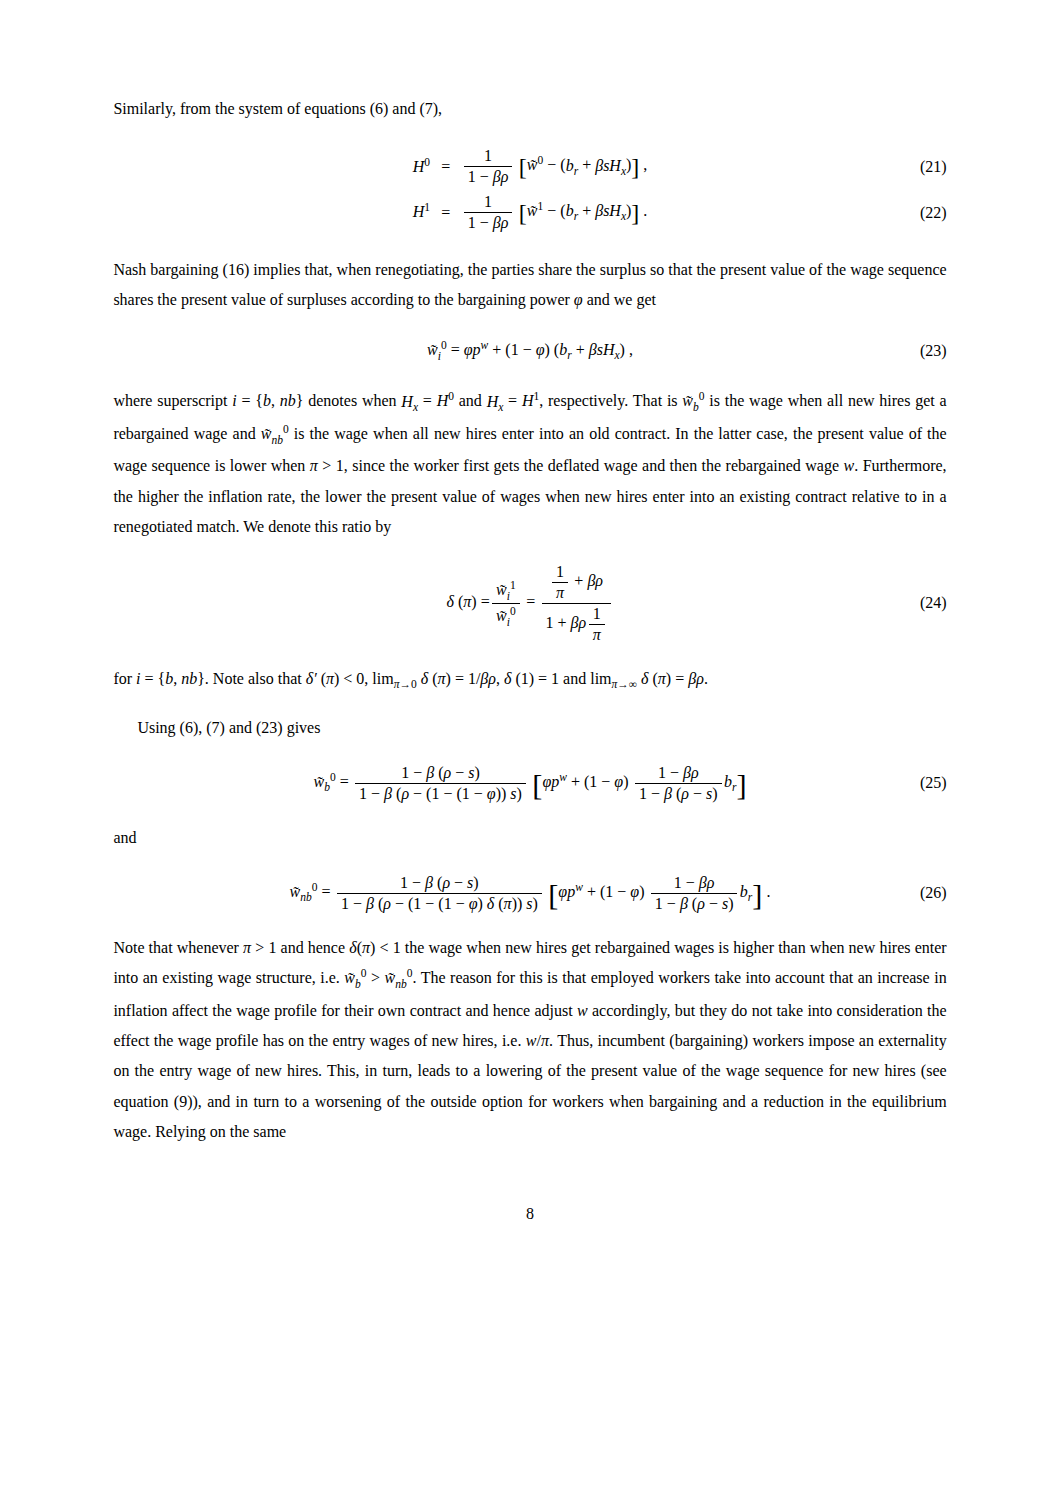Similarly, from the system of equations (6) and (7),
| H 0 | = | 1 1 − βρ [ w̃ 0 − ( b r + βsH x ) ] , |
| H 1 | = | 1 1 − βρ [ w̃ 1 − ( b r + βsH x ) ] . |
(21) (22)
Nash bargaining (16) implies that, when renegotiating, the parties share the surplus so that the present value of the wage sequence shares the present value of surpluses according to the bargaining power φ and we get
w̃i0 = φpw + (1 − φ) (br + βsHx) , (23)
where superscript i = {b, nb} denotes when Hx = H0 and Hx = H1, respectively. That is w̃b0 is the wage when all new hires get a rebargained wage and w̃nb0 is the wage when all new hires enter into an old contract. In the latter case, the present value of the wage sequence is lower when π > 1, since the worker first gets the deflated wage and then the rebargained wage w. Furthermore, the higher the inflation rate, the lower the present value of wages when new hires enter into an existing contract relative to in a renegotiated match. We denote this ratio by
δ (π) =w̃i1 w̃i0 = 1 π + βρ 1 + βρ 1 π (24)
for i = {b, nb}. Note also that δ′ (π) < 0, limπ→0 δ (π) = 1/βρ, δ (1) = 1 and limπ→∞ δ (π) = βρ.
Using (6), (7) and (23) gives
w̃b0 = 1 − β (ρ − s) 1 − β (ρ − (1 − (1 − φ)) s) [φpw + (1 − φ) 1 − βρ 1 − β (ρ − s) br] (25)
and
w̃nb0 = 1 − β (ρ − s) 1 − β (ρ − (1 − (1 − φ) δ (π)) s) [φpw + (1 − φ) 1 − βρ 1 − β (ρ − s) br] . (26)
Note that whenever π > 1 and hence δ(π) < 1 the wage when new hires get rebargained wages is higher than when new hires enter into an existing wage structure, i.e. w̃b0 > w̃nb0. The reason for this is that employed workers take into account that an increase in inflation affect the wage profile for their own contract and hence adjust w accordingly, but they do not take into consideration the effect the wage profile has on the entry wages of new hires, i.e. w/π. Thus, incumbent (bargaining) workers impose an externality on the entry wage of new hires. This, in turn, leads to a lowering of the present value of the wage sequence for new hires (see equation (9)), and in turn to a worsening of the outside option for workers when bargaining and a reduction in the equilibrium wage. Relying on the same
8